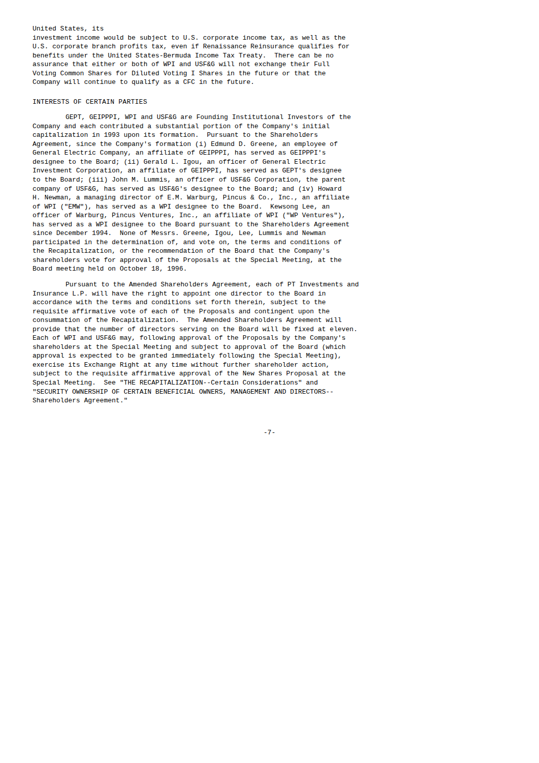United States, its investment income would be subject to U.S. corporate income tax, as well as the U.S. corporate branch profits tax, even if Renaissance Reinsurance qualifies for benefits under the United States-Bermuda Income Tax Treaty. There can be no assurance that either or both of WPI and USF&G will not exchange their Full Voting Common Shares for Diluted Voting I Shares in the future or that the Company will continue to qualify as a CFC in the future.
INTERESTS OF CERTAIN PARTIES
GEPT, GEIPPPI, WPI and USF&G are Founding Institutional Investors of the Company and each contributed a substantial portion of the Company's initial capitalization in 1993 upon its formation. Pursuant to the Shareholders Agreement, since the Company's formation (i) Edmund D. Greene, an employee of General Electric Company, an affiliate of GEIPPPI, has served as GEIPPPI's designee to the Board; (ii) Gerald L. Igou, an officer of General Electric Investment Corporation, an affiliate of GEIPPPI, has served as GEPT's designee to the Board; (iii) John M. Lummis, an officer of USF&G Corporation, the parent company of USF&G, has served as USF&G's designee to the Board; and (iv) Howard H. Newman, a managing director of E.M. Warburg, Pincus & Co., Inc., an affiliate of WPI ("EMW"), has served as a WPI designee to the Board. Kewsong Lee, an officer of Warburg, Pincus Ventures, Inc., an affiliate of WPI ("WP Ventures"), has served as a WPI designee to the Board pursuant to the Shareholders Agreement since December 1994. None of Messrs. Greene, Igou, Lee, Lummis and Newman participated in the determination of, and vote on, the terms and conditions of the Recapitalization, or the recommendation of the Board that the Company's shareholders vote for approval of the Proposals at the Special Meeting, at the Board meeting held on October 18, 1996.
Pursuant to the Amended Shareholders Agreement, each of PT Investments and Insurance L.P. will have the right to appoint one director to the Board in accordance with the terms and conditions set forth therein, subject to the requisite affirmative vote of each of the Proposals and contingent upon the consummation of the Recapitalization. The Amended Shareholders Agreement will provide that the number of directors serving on the Board will be fixed at eleven. Each of WPI and USF&G may, following approval of the Proposals by the Company's shareholders at the Special Meeting and subject to approval of the Board (which approval is expected to be granted immediately following the Special Meeting), exercise its Exchange Right at any time without further shareholder action, subject to the requisite affirmative approval of the New Shares Proposal at the Special Meeting. See "THE RECAPITALIZATION--Certain Considerations" and "SECURITY OWNERSHIP OF CERTAIN BENEFICIAL OWNERS, MANAGEMENT AND DIRECTORS-- Shareholders Agreement."
-7-